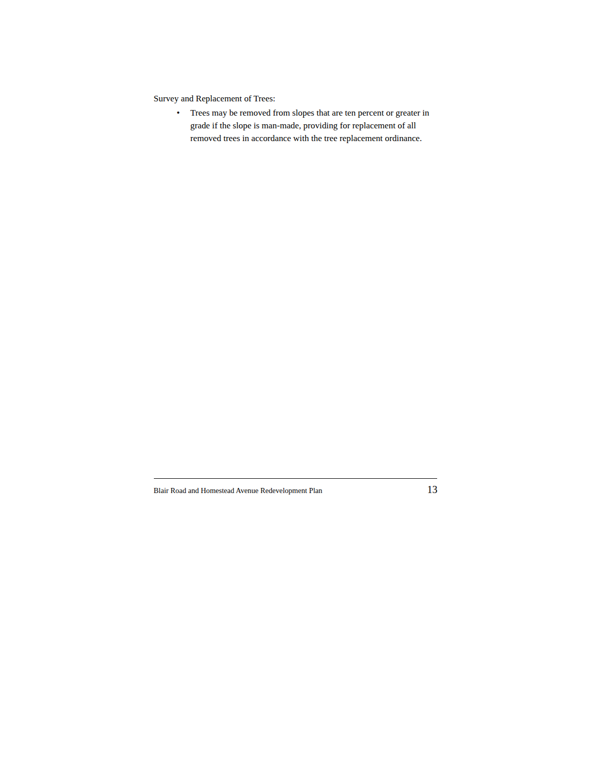Survey and Replacement of Trees:
Trees may be removed from slopes that are ten percent or greater in grade if the slope is man-made, providing for replacement of all removed trees in accordance with the tree replacement ordinance.
Blair Road and Homestead Avenue Redevelopment Plan 13